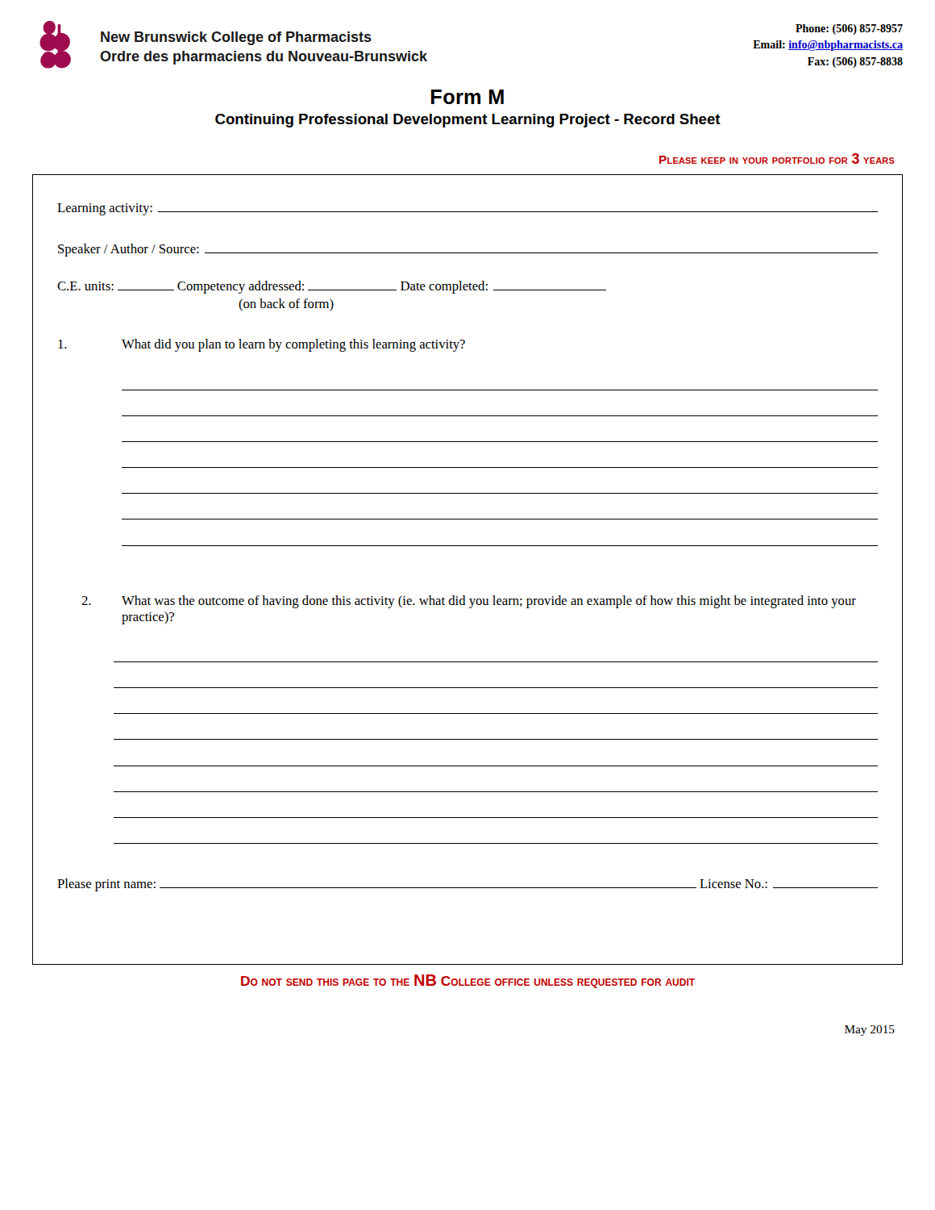New Brunswick College of Pharmacists
Ordre des pharmaciens du Nouveau-Brunswick
Phone: (506) 857-8957
Email: info@nbpharmacists.ca
Fax: (506) 857-8838
Form M
Continuing Professional Development Learning Project - Record Sheet
Please keep in your portfolio for 3 years
Learning activity:
Speaker / Author / Source:
C.E. units: Competency addressed: Date completed:
(on back of form)
1. What did you plan to learn by completing this learning activity?
2. What was the outcome of having done this activity (ie. what did you learn; provide an example of how this might be integrated into your practice)?
Please print name: License No.:
Do not send this page to the NB College office unless requested for audit
May 2015